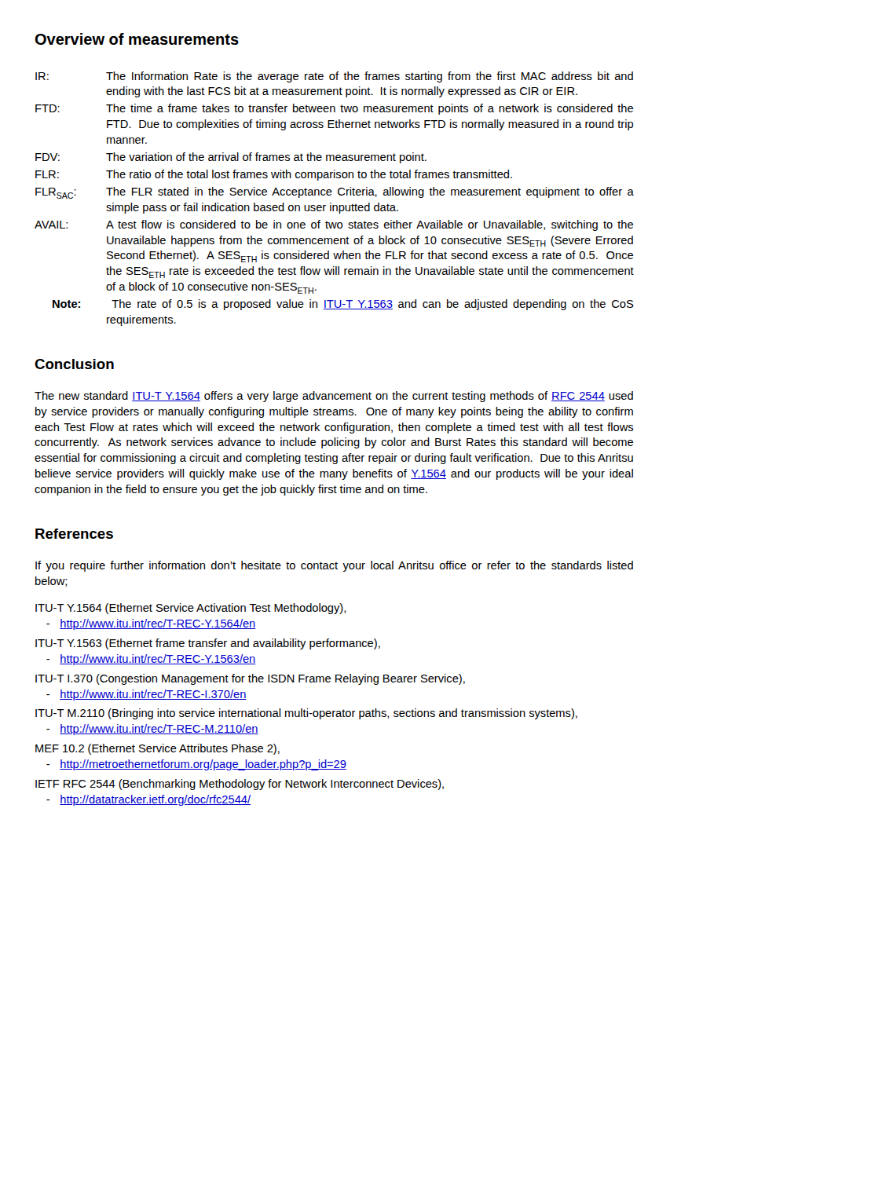Overview of measurements
IR:
The Information Rate is the average rate of the frames starting from the first MAC address bit and ending with the last FCS bit at a measurement point. It is normally expressed as CIR or EIR.
FTD:
The time a frame takes to transfer between two measurement points of a network is considered the FTD. Due to complexities of timing across Ethernet networks FTD is normally measured in a round trip manner.
FDV:
The variation of the arrival of frames at the measurement point.
FLR:
The ratio of the total lost frames with comparison to the total frames transmitted.
FLRSAC:
The FLR stated in the Service Acceptance Criteria, allowing the measurement equipment to offer a simple pass or fail indication based on user inputted data.
AVAIL:
A test flow is considered to be in one of two states either Available or Unavailable, switching to the Unavailable happens from the commencement of a block of 10 consecutive SESETH (Severe Errored Second Ethernet). A SESETH is considered when the FLR for that second excess a rate of 0.5. Once the SESETH rate is exceeded the test flow will remain in the Unavailable state until the commencement of a block of 10 consecutive non-SESETH.
Note:
The rate of 0.5 is a proposed value in ITU-T Y.1563 and can be adjusted depending on the CoS requirements.
Conclusion
The new standard ITU-T Y.1564 offers a very large advancement on the current testing methods of RFC 2544 used by service providers or manually configuring multiple streams. One of many key points being the ability to confirm each Test Flow at rates which will exceed the network configuration, then complete a timed test with all test flows concurrently. As network services advance to include policing by color and Burst Rates this standard will become essential for commissioning a circuit and completing testing after repair or during fault verification. Due to this Anritsu believe service providers will quickly make use of the many benefits of Y.1564 and our products will be your ideal companion in the field to ensure you get the job quickly first time and on time.
References
If you require further information don’t hesitate to contact your local Anritsu office or refer to the standards listed below;
ITU-T Y.1564 (Ethernet Service Activation Test Methodology),
http://www.itu.int/rec/T-REC-Y.1564/en
ITU-T Y.1563 (Ethernet frame transfer and availability performance),
http://www.itu.int/rec/T-REC-Y.1563/en
ITU-T I.370 (Congestion Management for the ISDN Frame Relaying Bearer Service),
http://www.itu.int/rec/T-REC-I.370/en
ITU-T M.2110 (Bringing into service international multi-operator paths, sections and transmission systems),
http://www.itu.int/rec/T-REC-M.2110/en
MEF 10.2 (Ethernet Service Attributes Phase 2),
http://metroethernetforum.org/page_loader.php?p_id=29
IETF RFC 2544 (Benchmarking Methodology for Network Interconnect Devices),
http://datatracker.ietf.org/doc/rfc2544/